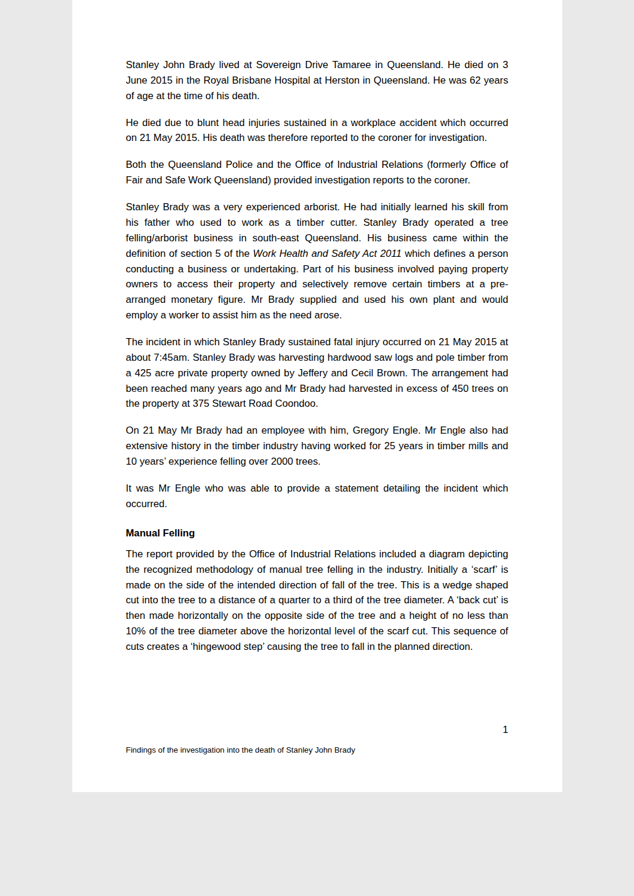Stanley John Brady lived at Sovereign Drive Tamaree in Queensland. He died on 3 June 2015 in the Royal Brisbane Hospital at Herston in Queensland. He was 62 years of age at the time of his death.
He died due to blunt head injuries sustained in a workplace accident which occurred on 21 May 2015. His death was therefore reported to the coroner for investigation.
Both the Queensland Police and the Office of Industrial Relations (formerly Office of Fair and Safe Work Queensland) provided investigation reports to the coroner.
Stanley Brady was a very experienced arborist. He had initially learned his skill from his father who used to work as a timber cutter. Stanley Brady operated a tree felling/arborist business in south-east Queensland. His business came within the definition of section 5 of the Work Health and Safety Act 2011 which defines a person conducting a business or undertaking. Part of his business involved paying property owners to access their property and selectively remove certain timbers at a pre-arranged monetary figure. Mr Brady supplied and used his own plant and would employ a worker to assist him as the need arose.
The incident in which Stanley Brady sustained fatal injury occurred on 21 May 2015 at about 7:45am. Stanley Brady was harvesting hardwood saw logs and pole timber from a 425 acre private property owned by Jeffery and Cecil Brown. The arrangement had been reached many years ago and Mr Brady had harvested in excess of 450 trees on the property at 375 Stewart Road Coondoo.
On 21 May Mr Brady had an employee with him, Gregory Engle. Mr Engle also had extensive history in the timber industry having worked for 25 years in timber mills and 10 years’ experience felling over 2000 trees.
It was Mr Engle who was able to provide a statement detailing the incident which occurred.
Manual Felling
The report provided by the Office of Industrial Relations included a diagram depicting the recognized methodology of manual tree felling in the industry. Initially a ‘scarf’ is made on the side of the intended direction of fall of the tree. This is a wedge shaped cut into the tree to a distance of a quarter to a third of the tree diameter. A ‘back cut’ is then made horizontally on the opposite side of the tree and a height of no less than 10% of the tree diameter above the horizontal level of the scarf cut. This sequence of cuts creates a ‘hingewood step’ causing the tree to fall in the planned direction.
1 Findings of the investigation into the death of Stanley John Brady